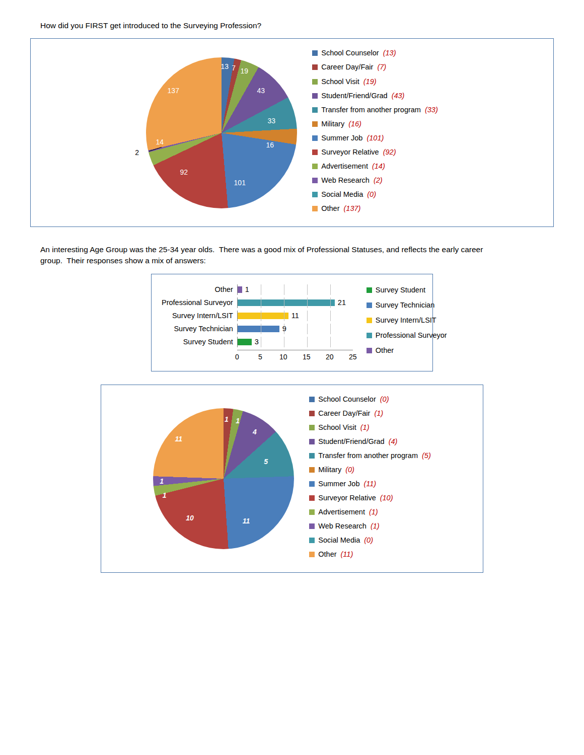How did you FIRST get introduced to the Surveying Profession?
13 7 19 43 33 16 101 92 14 2 137
School Counselor (13)
Career Day/Fair (7)
School Visit (19)
Student/Friend/Grad(43)
Transfer from another program (33)
Military (16)
Summer Job (101)
Surveyor Relative (92)
Advertisement (14)
Web Research (2)
Social Media (0)
Other (137)
An interesting Age Group was the 25-34 year olds. There was a good mix of Professional Statuses, and reflects the early career group. Their responses show a mix of answers:
| Other | 1 |
| Professional Surveyor | 21 |
| Survey Intern/LSIT | 11 |
| Survey Technician | 9 |
| Survey Student | 3 |
| | 0 5 10 15 20 25 |
Survey Student
Survey Technician
Survey Intern/LSIT
Professional Surveyor
Other
1 1 4 5 11 10 1 1 11
School Counselor (0)
Career Day/Fair (1)
School Visit (1)
Student/Friend/Grad (4)
Transfer from another program (5)
Military (0)
Summer Job (11)
Surveyor Relative (10)
Advertisement (1)
Web Research (1)
Social Media (0)
Other (11)